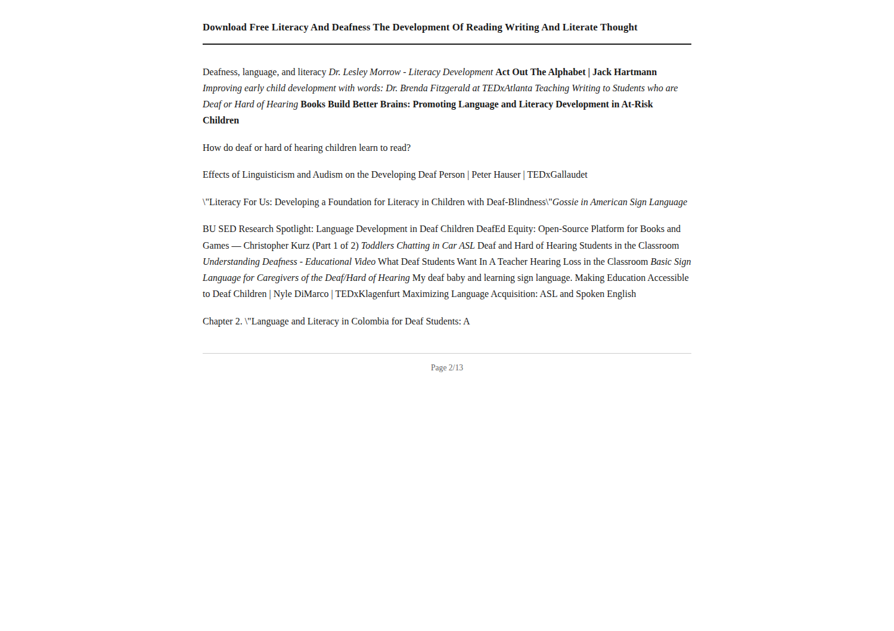Download Free Literacy And Deafness The Development Of Reading Writing And Literate Thought
Deafness, language, and literacy Dr. Lesley Morrow - Literacy Development Act Out The Alphabet | Jack Hartmann Improving early child development with words: Dr. Brenda Fitzgerald at TEDxAtlanta Teaching Writing to Students who are Deaf or Hard of Hearing Books Build Better Brains: Promoting Language and Literacy Development in At-Risk Children
How do deaf or hard of hearing children learn to read?
Effects of Linguisticism and Audism on the Developing Deaf Person | Peter Hauser | TEDxGallaudet
\"Literacy For Us: Developing a Foundation for Literacy in Children with Deaf-Blindness\"Gossie in American Sign Language
BU SED Research Spotlight: Language Development in Deaf Children DeafEd Equity: Open-Source Platform for Books and Games — Christopher Kurz (Part 1 of 2) Toddlers Chatting in Car ASL Deaf and Hard of Hearing Students in the Classroom Understanding Deafness - Educational Video What Deaf Students Want In A Teacher Hearing Loss in the Classroom Basic Sign Language for Caregivers of the Deaf/Hard of Hearing My deaf baby and learning sign language. Making Education Accessible to Deaf Children | Nyle DiMarco | TEDxKlagenfurt Maximizing Language Acquisition: ASL and Spoken English
Chapter 2. \"Language and Literacy in Colombia for Deaf Students: A
Page 2/13